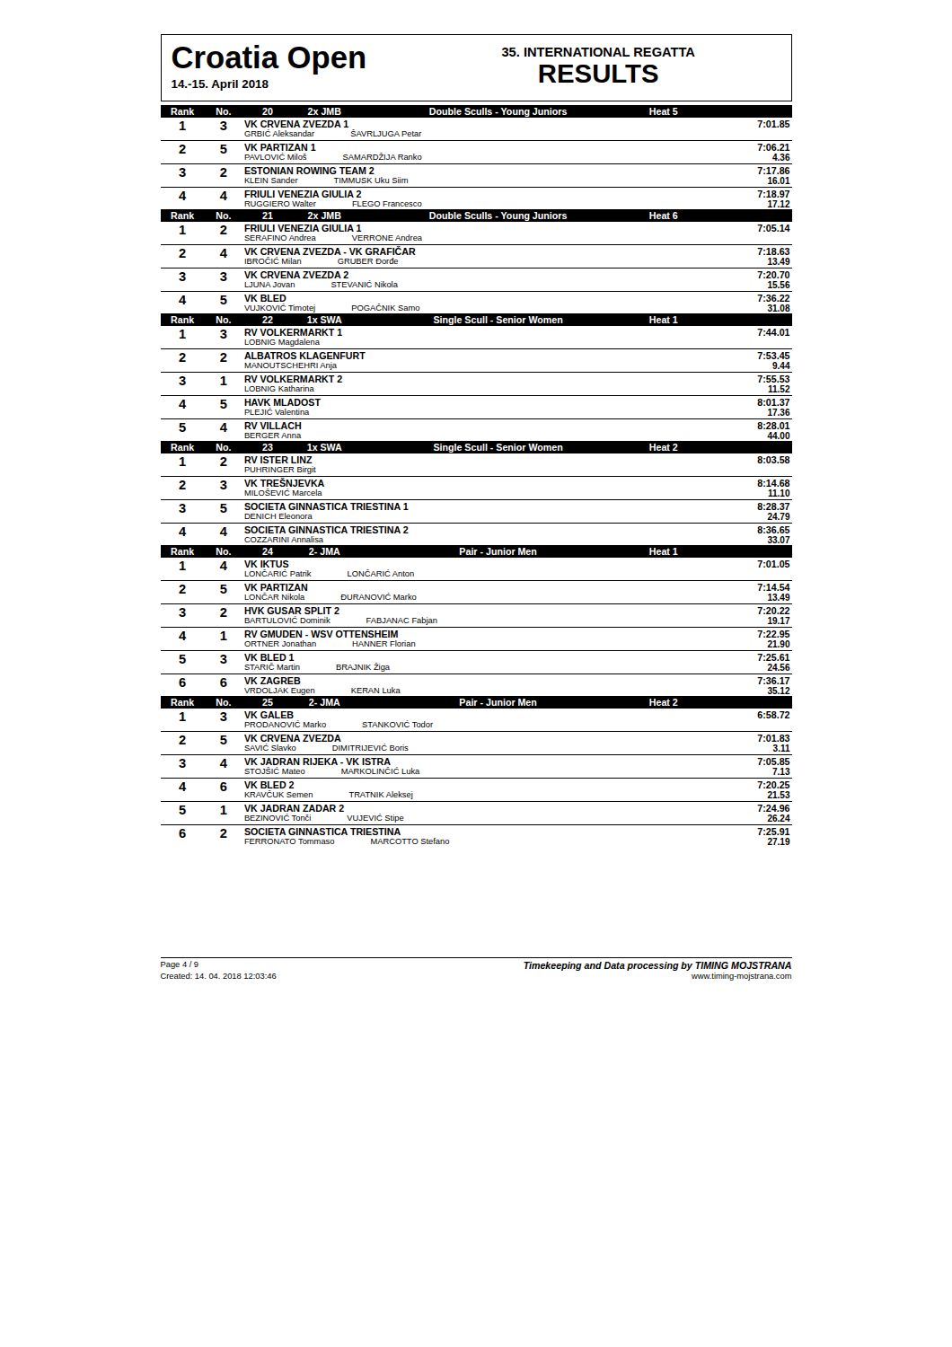| Croatia Open 14.-15. April 2018 | 35. INTERNATIONAL REGATTA RESULTS |
| Rank | No. | 20 | 2x JMB | Double Sculls - Young Juniors | Heat 5 | |
| 1 | 3 | VK CRVENA ZVEZDA 1 GRBIĆ Aleksandar ŠAVRLJUGA Petar | 7:01.85 |
| 2 | 5 | VK PARTIZAN 1 PAVLOVIĆ Miloš SAMARDŽIJA Ranko | 7:06.21 4.36 |
| 3 | 2 | ESTONIAN ROWING TEAM 2 KLEIN Sander TIMMUSK Uku Siim | 7:17.86 16.01 |
| 4 | 4 | FRIULI VENEZIA GIULIA 2 RUGGIERO Walter FLEGO Francesco | 7:18.97 17.12 |
| Rank | No. | 21 | 2x JMB | Double Sculls - Young Juniors | Heat 6 | |
| 1 | 2 | FRIULI VENEZIA GIULIA 1 SERAFINO Andrea VERRONE Andrea | 7:05.14 |
| 2 | 4 | VK CRVENA ZVEZDA - VK GRAFIČAR IBROČIĆ Milan GRUBER Đorđe | 7:18.63 13.49 |
| 3 | 3 | VK CRVENA ZVEZDA 2 LJUNA Jovan STEVANIĆ Nikola | 7:20.70 15.56 |
| 4 | 5 | VK BLED VUJKOVIĆ Timotej POGAČNIK Samo | 7:36.22 31.08 |
| Rank | No. | 22 | 1x SWA | Single Scull - Senior Women | Heat 1 | |
| 1 | 3 | RV VOLKERMARKT 1 LOBNIG Magdalena | 7:44.01 |
| 2 | 2 | ALBATROS KLAGENFURT MANOUTSCHEHRI Anja | 7:53.45 9.44 |
| 3 | 1 | RV VOLKERMARKT 2 LOBNIG Katharina | 7:55.53 11.52 |
| 4 | 5 | HAVK MLADOST PLEJIĆ Valentina | 8:01.37 17.36 |
| 5 | 4 | RV VILLACH BERGER Anna | 8:28.01 44.00 |
| Rank | No. | 23 | 1x SWA | Single Scull - Senior Women | Heat 2 | |
| 1 | 2 | RV ISTER LINZ PUHRINGER Birgit | 8:03.58 |
| 2 | 3 | VK TREŠNJEVKA MILOŠEVIĆ Marcela | 8:14.68 11.10 |
| 3 | 5 | SOCIETA GINNASTICA TRIESTINA 1 DENICH Eleonora | 8:28.37 24.79 |
| 4 | 4 | SOCIETA GINNASTICA TRIESTINA 2 COZZARINI Annalisa | 8:36.65 33.07 |
| Rank | No. | 24 | 2- JMA | Pair - Junior Men | Heat 1 | |
| 1 | 4 | VK IKTUS LONČARIĆ Patrik LONČARIĆ Anton | 7:01.05 |
| 2 | 5 | VK PARTIZAN LONČAR Nikola ĐURANOVIĆ Marko | 7:14.54 13.49 |
| 3 | 2 | HVK GUSAR SPLIT 2 BARTULOVIĆ Dominik FABJANAC Fabjan | 7:20.22 19.17 |
| 4 | 1 | RV GMUDEN - WSV OTTENSHEIM ORTNER Jonathan HANNER Florian | 7:22.95 21.90 |
| 5 | 3 | VK BLED 1 STARIČ Martin BRAJNIK Žiga | 7:25.61 24.56 |
| 6 | 6 | VK ZAGREB VRDOLJAK Eugen KERAN Luka | 7:36.17 35.12 |
| Rank | No. | 25 | 2- JMA | Pair - Junior Men | Heat 2 | |
| 1 | 3 | VK GALEB PRODANOVIĆ Marko STANKOVIĆ Todor | 6:58.72 |
| 2 | 5 | VK CRVENA ZVEZDA SAVIĆ Slavko DIMITRIJEVIĆ Boris | 7:01.83 3.11 |
| 3 | 4 | VK JADRAN RIJEKA - VK ISTRA STOJŠIĆ Mateo MARKOLINČIĆ Luka | 7:05.85 7.13 |
| 4 | 6 | VK BLED 2 KRAVČUK Semen TRATNIK Aleksej | 7:20.25 21.53 |
| 5 | 1 | VK JADRAN ZADAR 2 BEZINOVIĆ Tonči VUJEVIĆ Stipe | 7:24.96 26.24 |
| 6 | 2 | SOCIETA GINNASTICA TRIESTINA FERRONATO Tommaso MARCOTTO Stefano | 7:25.91 27.19 |
Page 4 / 9
Timekeeping and Data processing by TIMING MOJSTRANA
Created: 14. 04. 2018 12:03:46
www.timing-mojstrana.com